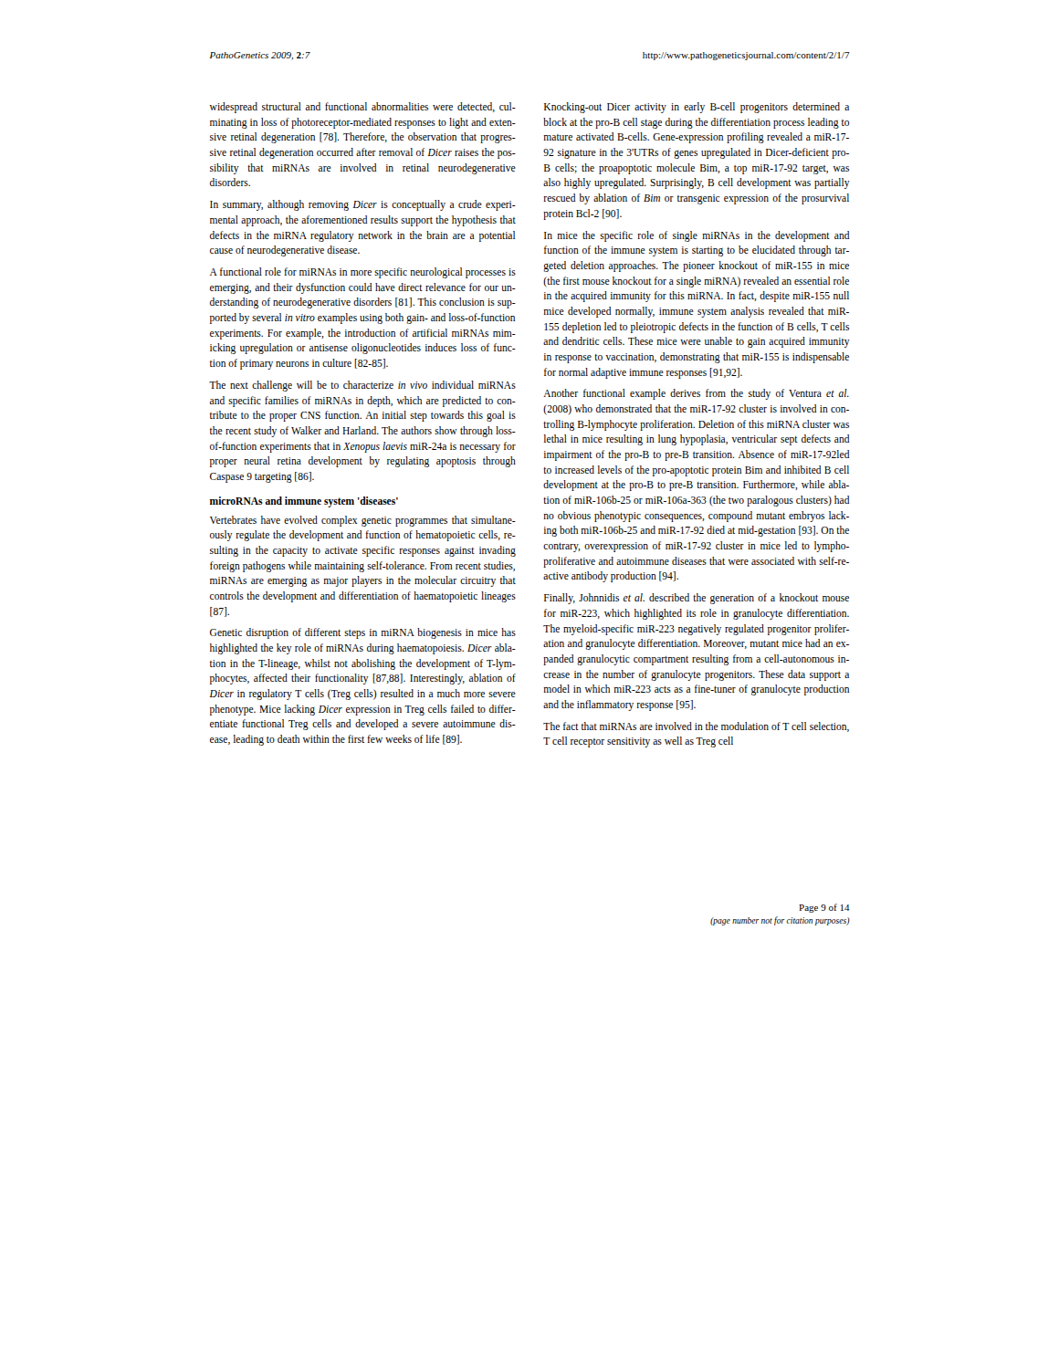PathoGenetics 2009, 2:7
http://www.pathogeneticsjournal.com/content/2/1/7
widespread structural and functional abnormalities were detected, culminating in loss of photoreceptor-mediated responses to light and extensive retinal degeneration [78]. Therefore, the observation that progressive retinal degeneration occurred after removal of Dicer raises the possibility that miRNAs are involved in retinal neurodegenerative disorders.
In summary, although removing Dicer is conceptually a crude experimental approach, the aforementioned results support the hypothesis that defects in the miRNA regulatory network in the brain are a potential cause of neurodegenerative disease.
A functional role for miRNAs in more specific neurological processes is emerging, and their dysfunction could have direct relevance for our understanding of neurodegenerative disorders [81]. This conclusion is supported by several in vitro examples using both gain- and loss-of-function experiments. For example, the introduction of artificial miRNAs mimicking upregulation or antisense oligonucleotides induces loss of function of primary neurons in culture [82-85].
The next challenge will be to characterize in vivo individual miRNAs and specific families of miRNAs in depth, which are predicted to contribute to the proper CNS function. An initial step towards this goal is the recent study of Walker and Harland. The authors show through loss-of-function experiments that in Xenopus laevis miR-24a is necessary for proper neural retina development by regulating apoptosis through Caspase 9 targeting [86].
microRNAs and immune system 'diseases'
Vertebrates have evolved complex genetic programmes that simultaneously regulate the development and function of hematopoietic cells, resulting in the capacity to activate specific responses against invading foreign pathogens while maintaining self-tolerance. From recent studies, miRNAs are emerging as major players in the molecular circuitry that controls the development and differentiation of haematopoietic lineages [87].
Genetic disruption of different steps in miRNA biogenesis in mice has highlighted the key role of miRNAs during haematopoiesis. Dicer ablation in the T-lineage, whilst not abolishing the development of T-lymphocytes, affected their functionality [87,88]. Interestingly, ablation of Dicer in regulatory T cells (Treg cells) resulted in a much more severe phenotype. Mice lacking Dicer expression in Treg cells failed to differentiate functional Treg cells and developed a severe autoimmune disease, leading to death within the first few weeks of life [89].
Knocking-out Dicer activity in early B-cell progenitors determined a block at the pro-B cell stage during the differentiation process leading to mature activated B-cells. Gene-expression profiling revealed a miR-17-92 signature in the 3'UTRs of genes upregulated in Dicer-deficient pro-B cells; the proapoptotic molecule Bim, a top miR-17-92 target, was also highly upregulated. Surprisingly, B cell development was partially rescued by ablation of Bim or transgenic expression of the prosurvival protein Bcl-2 [90].
In mice the specific role of single miRNAs in the development and function of the immune system is starting to be elucidated through targeted deletion approaches. The pioneer knockout of miR-155 in mice (the first mouse knockout for a single miRNA) revealed an essential role in the acquired immunity for this miRNA. In fact, despite miR-155 null mice developed normally, immune system analysis revealed that miR-155 depletion led to pleiotropic defects in the function of B cells, T cells and dendritic cells. These mice were unable to gain acquired immunity in response to vaccination, demonstrating that miR-155 is indispensable for normal adaptive immune responses [91,92].
Another functional example derives from the study of Ventura et al. (2008) who demonstrated that the miR-17-92 cluster is involved in controlling B-lymphocyte proliferation. Deletion of this miRNA cluster was lethal in mice resulting in lung hypoplasia, ventricular sept defects and impairment of the pro-B to pre-B transition. Absence of miR-17-92led to increased levels of the pro-apoptotic protein Bim and inhibited B cell development at the pro-B to pre-B transition. Furthermore, while ablation of miR-106b-25 or miR-106a-363 (the two paralogous clusters) had no obvious phenotypic consequences, compound mutant embryos lacking both miR-106b-25 and miR-17-92 died at mid-gestation [93]. On the contrary, overexpression of miR-17-92 cluster in mice led to lymphoproliferative and autoimmune diseases that were associated with self-reactive antibody production [94].
Finally, Johnnidis et al. described the generation of a knockout mouse for miR-223, which highlighted its role in granulocyte differentiation. The myeloid-specific miR-223 negatively regulated progenitor proliferation and granulocyte differentiation. Moreover, mutant mice had an expanded granulocytic compartment resulting from a cell-autonomous increase in the number of granulocyte progenitors. These data support a model in which miR-223 acts as a fine-tuner of granulocyte production and the inflammatory response [95].
The fact that miRNAs are involved in the modulation of T cell selection, T cell receptor sensitivity as well as Treg cell
Page 9 of 14
(page number not for citation purposes)